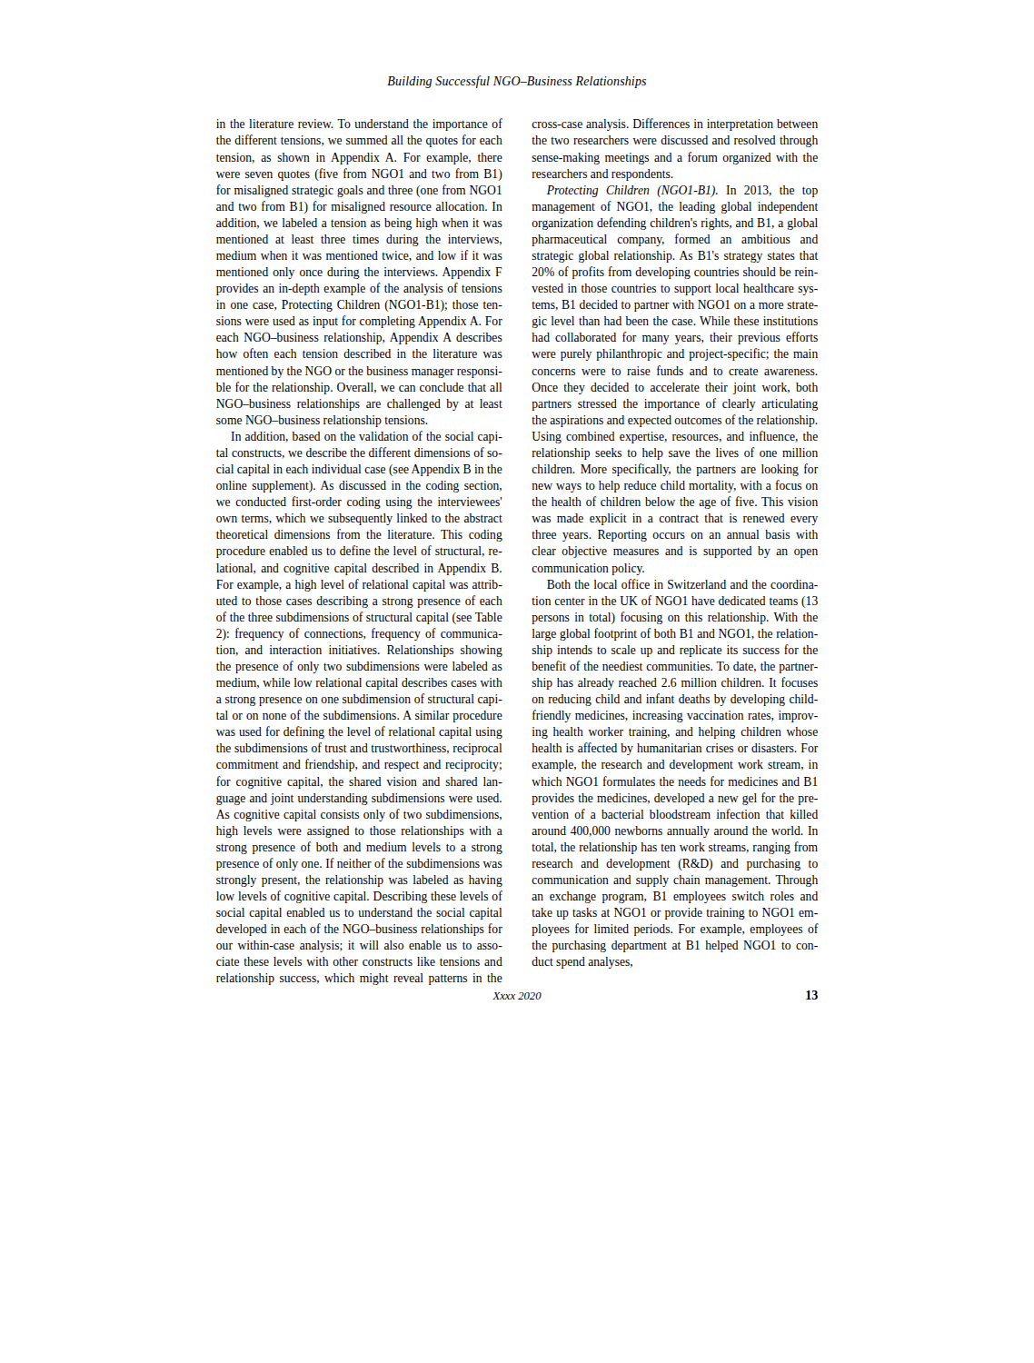Building Successful NGO–Business Relationships
in the literature review. To understand the importance of the different tensions, we summed all the quotes for each tension, as shown in Appendix A. For example, there were seven quotes (five from NGO1 and two from B1) for misaligned strategic goals and three (one from NGO1 and two from B1) for misaligned resource allocation. In addition, we labeled a tension as being high when it was mentioned at least three times during the interviews, medium when it was mentioned twice, and low if it was mentioned only once during the interviews. Appendix F provides an in-depth example of the analysis of tensions in one case, Protecting Children (NGO1-B1); those tensions were used as input for completing Appendix A. For each NGO–business relationship, Appendix A describes how often each tension described in the literature was mentioned by the NGO or the business manager responsible for the relationship. Overall, we can conclude that all NGO–business relationships are challenged by at least some NGO–business relationship tensions.
In addition, based on the validation of the social capital constructs, we describe the different dimensions of social capital in each individual case (see Appendix B in the online supplement). As discussed in the coding section, we conducted first-order coding using the interviewees' own terms, which we subsequently linked to the abstract theoretical dimensions from the literature. This coding procedure enabled us to define the level of structural, relational, and cognitive capital described in Appendix B. For example, a high level of relational capital was attributed to those cases describing a strong presence of each of the three subdimensions of structural capital (see Table 2): frequency of connections, frequency of communication, and interaction initiatives. Relationships showing the presence of only two subdimensions were labeled as medium, while low relational capital describes cases with a strong presence on one subdimension of structural capital or on none of the subdimensions. A similar procedure was used for defining the level of relational capital using the subdimensions of trust and trustworthiness, reciprocal commitment and friendship, and respect and reciprocity; for cognitive capital, the shared vision and shared language and joint understanding subdimensions were used. As cognitive capital consists only of two subdimensions, high levels were assigned to those relationships with a strong presence of both and medium levels to a strong presence of only one. If neither of the subdimensions was strongly present, the relationship was labeled as having low levels of cognitive capital. Describing these levels of social capital enabled us to understand the social capital developed in each of the NGO–business relationships for our within-case analysis; it will also enable us to associate these levels with other constructs like tensions and relationship success, which might reveal patterns in the cross-case analysis. Differences in interpretation between the two researchers were discussed and resolved through sense-making meetings and a forum organized with the researchers and respondents.
Protecting Children (NGO1-B1). In 2013, the top management of NGO1, the leading global independent organization defending children's rights, and B1, a global pharmaceutical company, formed an ambitious and strategic global relationship. As B1's strategy states that 20% of profits from developing countries should be reinvested in those countries to support local healthcare systems, B1 decided to partner with NGO1 on a more strategic level than had been the case. While these institutions had collaborated for many years, their previous efforts were purely philanthropic and project-specific; the main concerns were to raise funds and to create awareness. Once they decided to accelerate their joint work, both partners stressed the importance of clearly articulating the aspirations and expected outcomes of the relationship. Using combined expertise, resources, and influence, the relationship seeks to help save the lives of one million children. More specifically, the partners are looking for new ways to help reduce child mortality, with a focus on the health of children below the age of five. This vision was made explicit in a contract that is renewed every three years. Reporting occurs on an annual basis with clear objective measures and is supported by an open communication policy.
Both the local office in Switzerland and the coordination center in the UK of NGO1 have dedicated teams (13 persons in total) focusing on this relationship. With the large global footprint of both B1 and NGO1, the relationship intends to scale up and replicate its success for the benefit of the neediest communities. To date, the partnership has already reached 2.6 million children. It focuses on reducing child and infant deaths by developing child-friendly medicines, increasing vaccination rates, improving health worker training, and helping children whose health is affected by humanitarian crises or disasters. For example, the research and development work stream, in which NGO1 formulates the needs for medicines and B1 provides the medicines, developed a new gel for the prevention of a bacterial bloodstream infection that killed around 400,000 newborns annually around the world. In total, the relationship has ten work streams, ranging from research and development (R&D) and purchasing to communication and supply chain management. Through an exchange program, B1 employees switch roles and take up tasks at NGO1 or provide training to NGO1 employees for limited periods. For example, employees of the purchasing department at B1 helped NGO1 to conduct spend analyses,
Xxxx 2020
13